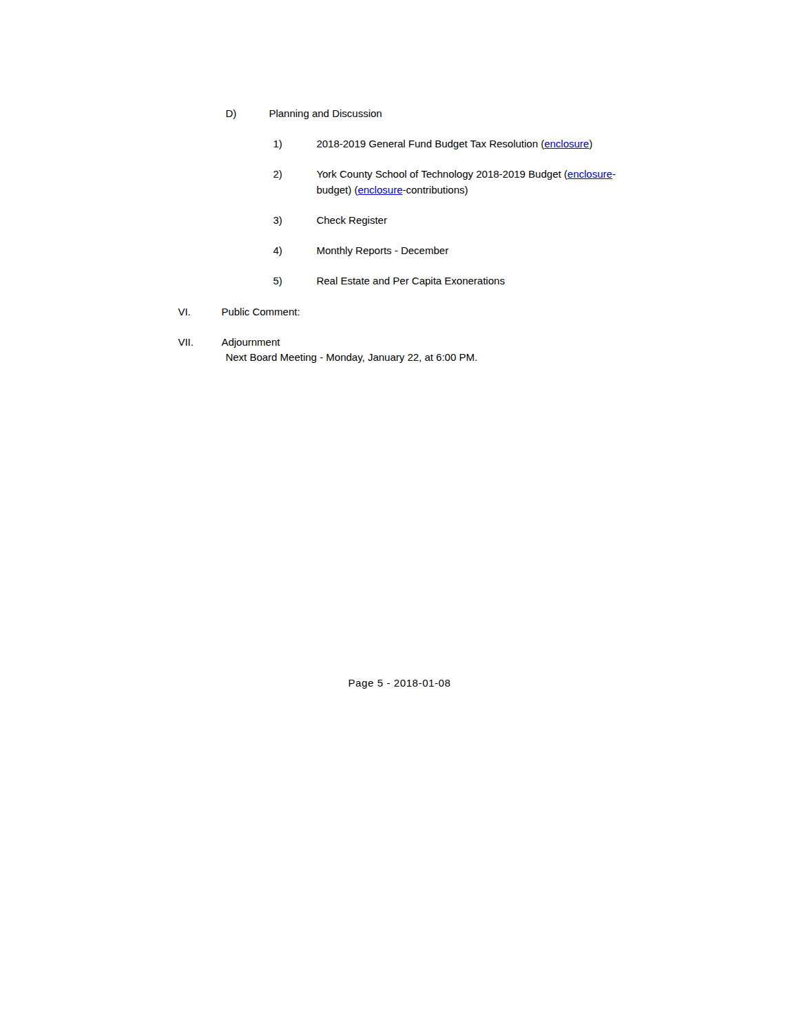D)
Planning and Discussion
1)
2018-2019 General Fund Budget Tax Resolution (enclosure)
2)
York County School of Technology 2018-2019 Budget (enclosure-budget) (enclosure-contributions)
3)
Check Register
4)
Monthly Reports - December
5)
Real Estate and Per Capita Exonerations
VI.
Public Comment:
VII.
Adjournment
Next Board Meeting - Monday, January 22, at 6:00 PM.
Page 5 - 2018-01-08